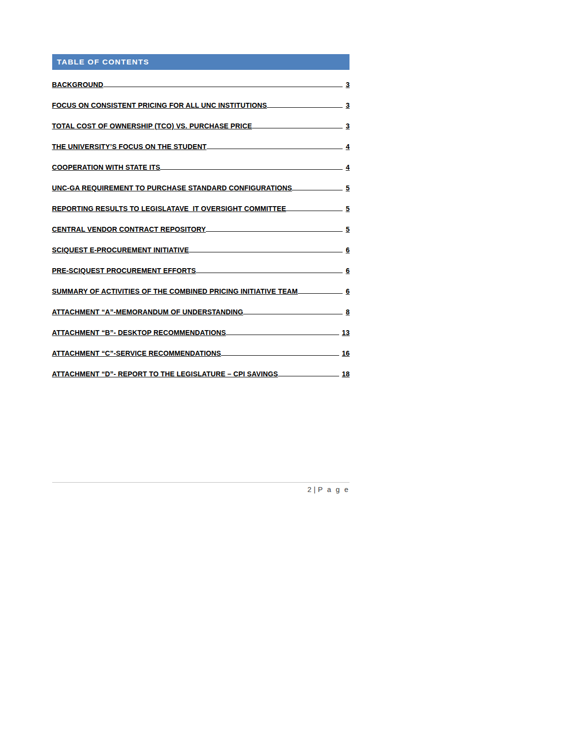TABLE OF CONTENTS
BACKGROUND 3
FOCUS ON CONSISTENT PRICING FOR ALL UNC INSTITUTIONS 3
TOTAL COST OF OWNERSHIP (TCO) VS. PURCHASE PRICE 3
THE UNIVERSITY’S FOCUS ON THE STUDENT 4
COOPERATION WITH STATE ITS 4
UNC-GA REQUIREMENT TO PURCHASE STANDARD CONFIGURATIONS 5
REPORTING RESULTS TO LEGISLATAVE IT OVERSIGHT COMMITTEE 5
CENTRAL VENDOR CONTRACT REPOSITORY 5
SCIQUEST E-PROCUREMENT INITIATIVE 6
PRE-SCIQUEST PROCUREMENT EFFORTS 6
SUMMARY OF ACTIVITIES OF THE COMBINED PRICING INITIATIVE TEAM 6
ATTACHMENT “A”-MEMORANDUM OF UNDERSTANDING 8
ATTACHMENT “B”- DESKTOP RECOMMENDATIONS 13
ATTACHMENT “C”-SERVICE RECOMMENDATIONS 16
ATTACHMENT “D”- REPORT TO THE LEGISLATURE – CPI SAVINGS 18
2 | P a g e